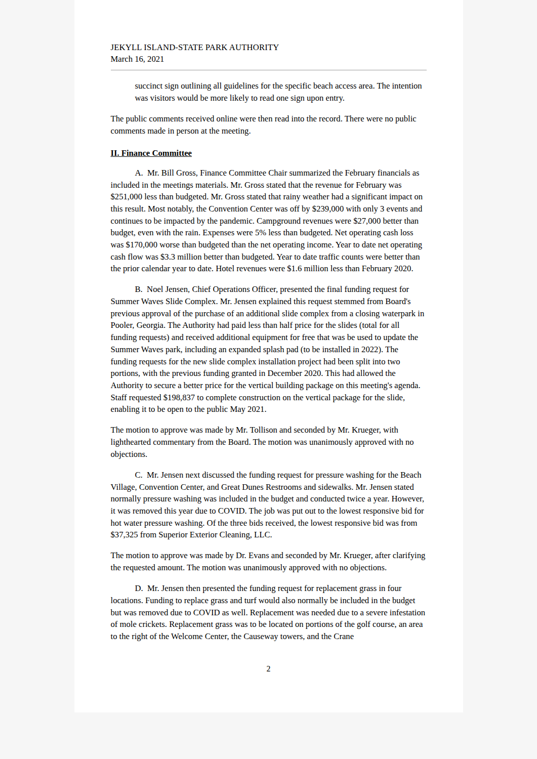JEKYLL ISLAND-STATE PARK AUTHORITY
March 16, 2021
succinct sign outlining all guidelines for the specific beach access area. The intention was visitors would be more likely to read one sign upon entry.
The public comments received online were then read into the record. There were no public comments made in person at the meeting.
II. Finance Committee
A. Mr. Bill Gross, Finance Committee Chair summarized the February financials as included in the meetings materials. Mr. Gross stated that the revenue for February was $251,000 less than budgeted. Mr. Gross stated that rainy weather had a significant impact on this result. Most notably, the Convention Center was off by $239,000 with only 3 events and continues to be impacted by the pandemic. Campground revenues were $27,000 better than budget, even with the rain. Expenses were 5% less than budgeted. Net operating cash loss was $170,000 worse than budgeted than the net operating income. Year to date net operating cash flow was $3.3 million better than budgeted. Year to date traffic counts were better than the prior calendar year to date. Hotel revenues were $1.6 million less than February 2020.
B. Noel Jensen, Chief Operations Officer, presented the final funding request for Summer Waves Slide Complex. Mr. Jensen explained this request stemmed from Board's previous approval of the purchase of an additional slide complex from a closing waterpark in Pooler, Georgia. The Authority had paid less than half price for the slides (total for all funding requests) and received additional equipment for free that was be used to update the Summer Waves park, including an expanded splash pad (to be installed in 2022). The funding requests for the new slide complex installation project had been split into two portions, with the previous funding granted in December 2020. This had allowed the Authority to secure a better price for the vertical building package on this meeting's agenda. Staff requested $198,837 to complete construction on the vertical package for the slide, enabling it to be open to the public May 2021.
The motion to approve was made by Mr. Tollison and seconded by Mr. Krueger, with lighthearted commentary from the Board. The motion was unanimously approved with no objections.
C. Mr. Jensen next discussed the funding request for pressure washing for the Beach Village, Convention Center, and Great Dunes Restrooms and sidewalks. Mr. Jensen stated normally pressure washing was included in the budget and conducted twice a year. However, it was removed this year due to COVID. The job was put out to the lowest responsive bid for hot water pressure washing. Of the three bids received, the lowest responsive bid was from $37,325 from Superior Exterior Cleaning, LLC.
The motion to approve was made by Dr. Evans and seconded by Mr. Krueger, after clarifying the requested amount. The motion was unanimously approved with no objections.
D. Mr. Jensen then presented the funding request for replacement grass in four locations. Funding to replace grass and turf would also normally be included in the budget but was removed due to COVID as well. Replacement was needed due to a severe infestation of mole crickets. Replacement grass was to be located on portions of the golf course, an area to the right of the Welcome Center, the Causeway towers, and the Crane
2